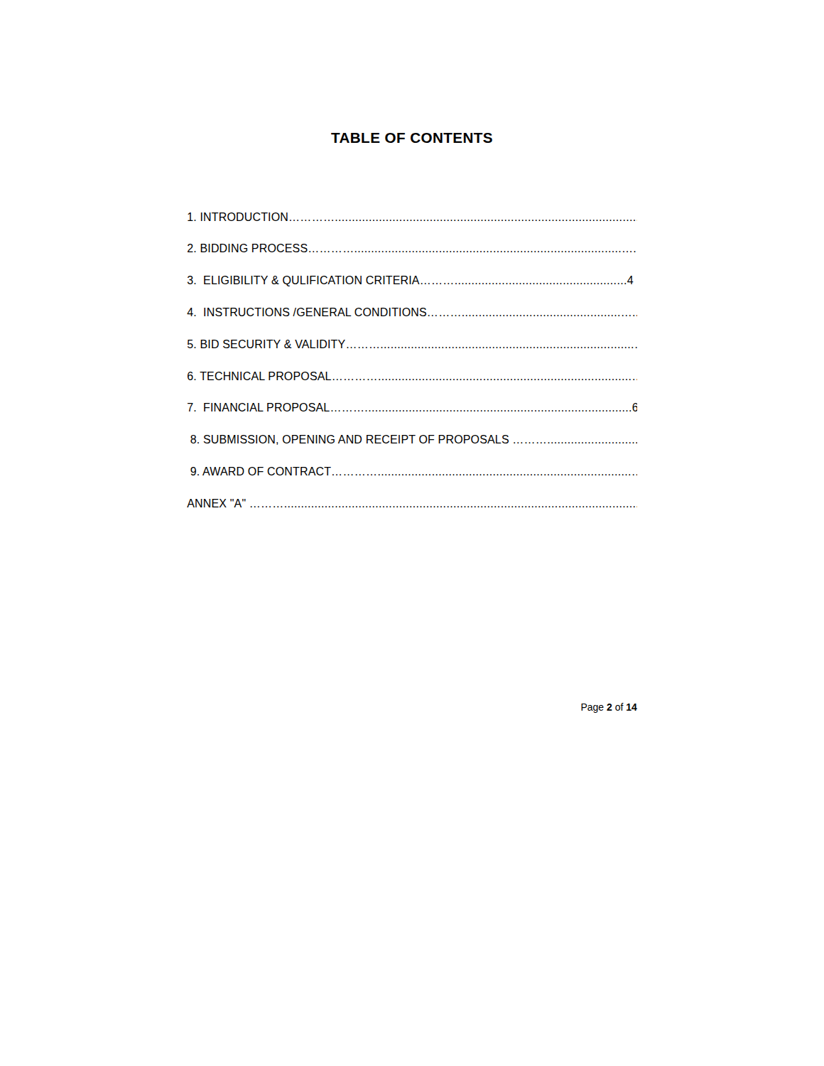TABLE OF CONTENTS
1. INTRODUCTION…………................................................................................................... 3
2. BIDDING PROCESS…………...............................................................................…....….3
3. ELIGIBILITY & QULIFICATION CRITERIA………................................................... 4
4. INSTRUCTIONS /GENERAL CONDITIONS………...............................................….. 4
5. BID SECURITY & VALIDITY………...........................................................................……5
6. TECHNICAL PROPOSAL…………...........................................................................…………5
7. FINANCIAL PROPOSAL………............................................................................... 6
8. SUBMISSION, OPENING AND RECEIPT OF PROPOSALS ………........................... 6
9. AWARD OF CONTRACT…………...........................................................................…………7
ANNEX "A" ………............................................................................................................... 9
Page 2 of 14